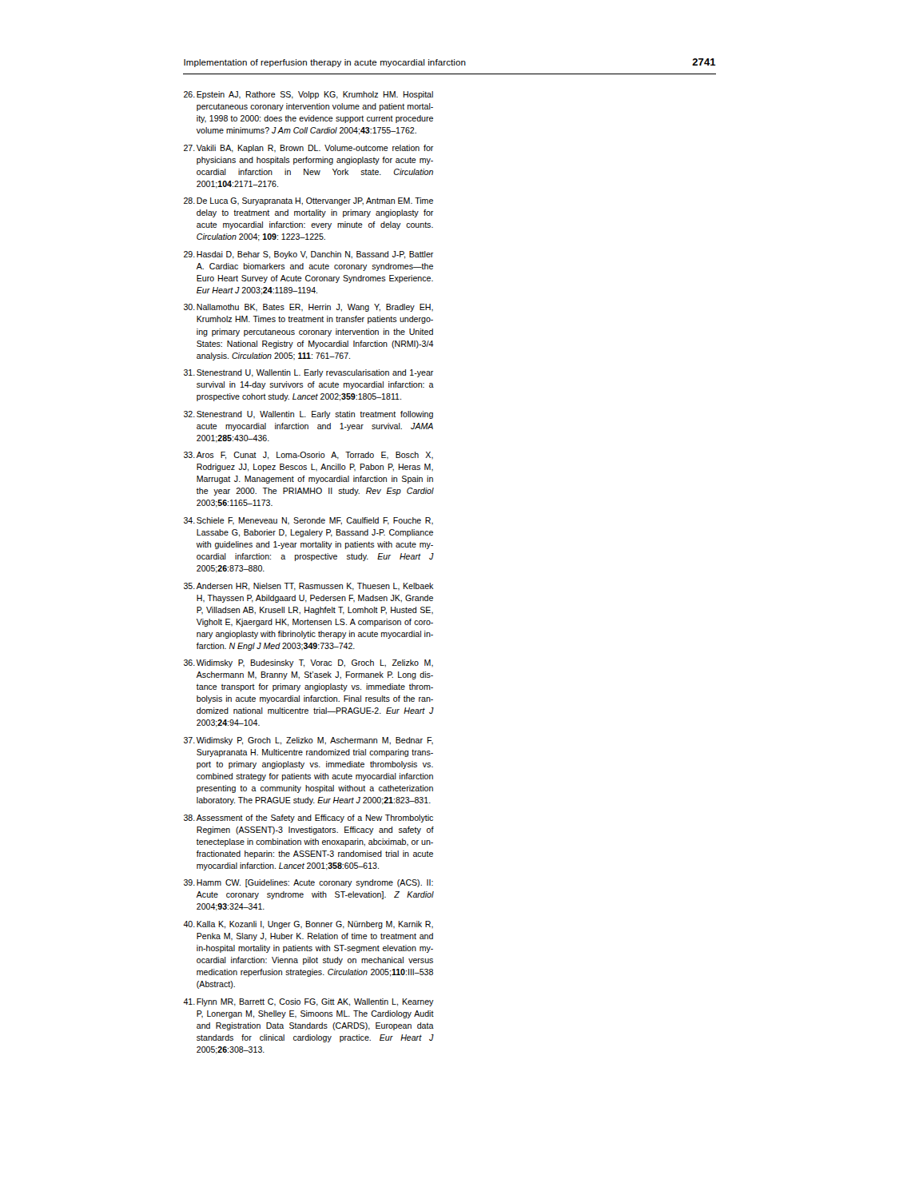Implementation of reperfusion therapy in acute myocardial infarction
2741
Epstein AJ, Rathore SS, Volpp KG, Krumholz HM. Hospital percutaneous coronary intervention volume and patient mortality, 1998 to 2000: does the evidence support current procedure volume minimums? J Am Coll Cardiol 2004;43:1755–1762.
Vakili BA, Kaplan R, Brown DL. Volume-outcome relation for physicians and hospitals performing angioplasty for acute myocardial infarction in New York state. Circulation 2001;104:2171–2176.
De Luca G, Suryapranata H, Ottervanger JP, Antman EM. Time delay to treatment and mortality in primary angioplasty for acute myocardial infarction: every minute of delay counts. Circulation 2004; 109: 1223–1225.
Hasdai D, Behar S, Boyko V, Danchin N, Bassand J-P, Battler A. Cardiac biomarkers and acute coronary syndromes—the Euro Heart Survey of Acute Coronary Syndromes Experience. Eur Heart J 2003;24:1189–1194.
Nallamothu BK, Bates ER, Herrin J, Wang Y, Bradley EH, Krumholz HM. Times to treatment in transfer patients undergoing primary percutaneous coronary intervention in the United States: National Registry of Myocardial Infarction (NRMI)-3/4 analysis. Circulation 2005; 111: 761–767.
Stenestrand U, Wallentin L. Early revascularisation and 1-year survival in 14-day survivors of acute myocardial infarction: a prospective cohort study. Lancet 2002;359:1805–1811.
Stenestrand U, Wallentin L. Early statin treatment following acute myocardial infarction and 1-year survival. JAMA 2001;285:430–436.
Aros F, Cunat J, Loma-Osorio A, Torrado E, Bosch X, Rodriguez JJ, Lopez Bescos L, Ancillo P, Pabon P, Heras M, Marrugat J. Management of myocardial infarction in Spain in the year 2000. The PRIAMHO II study. Rev Esp Cardiol 2003;56:1165–1173.
Schiele F, Meneveau N, Seronde MF, Caulfield F, Fouche R, Lassabe G, Baborier D, Legalery P, Bassand J-P. Compliance with guidelines and 1-year mortality in patients with acute myocardial infarction: a prospective study. Eur Heart J 2005;26:873–880.
Andersen HR, Nielsen TT, Rasmussen K, Thuesen L, Kelbaek H, Thayssen P, Abildgaard U, Pedersen F, Madsen JK, Grande P, Villadsen AB, Krusell LR, Haghfelt T, Lomholt P, Husted SE, Vigholt E, Kjaergard HK, Mortensen LS. A comparison of coronary angioplasty with fibrinolytic therapy in acute myocardial infarction. N Engl J Med 2003;349:733–742.
Widimsky P, Budesinsky T, Vorac D, Groch L, Zelizko M, Aschermann M, Branny M, St’asek J, Formanek P. Long distance transport for primary angioplasty vs. immediate thrombolysis in acute myocardial infarction. Final results of the randomized national multicentre trial—PRAGUE-2. Eur Heart J 2003;24:94–104.
Widimsky P, Groch L, Zelizko M, Aschermann M, Bednar F, Suryapranata H. Multicentre randomized trial comparing transport to primary angioplasty vs. immediate thrombolysis vs. combined strategy for patients with acute myocardial infarction presenting to a community hospital without a catheterization laboratory. The PRAGUE study. Eur Heart J 2000;21:823–831.
Assessment of the Safety and Efficacy of a New Thrombolytic Regimen (ASSENT)-3 Investigators. Efficacy and safety of tenecteplase in combination with enoxaparin, abciximab, or unfractionated heparin: the ASSENT-3 randomised trial in acute myocardial infarction. Lancet 2001;358:605–613.
Hamm CW. [Guidelines: Acute coronary syndrome (ACS). II: Acute coronary syndrome with ST-elevation]. Z Kardiol 2004;93:324–341.
Kalla K, Kozanli I, Unger G, Bonner G, Nürnberg M, Karnik R, Penka M, Slany J, Huber K. Relation of time to treatment and in-hospital mortality in patients with ST-segment elevation myocardial infarction: Vienna pilot study on mechanical versus medication reperfusion strategies. Circulation 2005;110:III–538 (Abstract).
Flynn MR, Barrett C, Cosio FG, Gitt AK, Wallentin L, Kearney P, Lonergan M, Shelley E, Simoons ML. The Cardiology Audit and Registration Data Standards (CARDS), European data standards for clinical cardiology practice. Eur Heart J 2005;26:308–313.